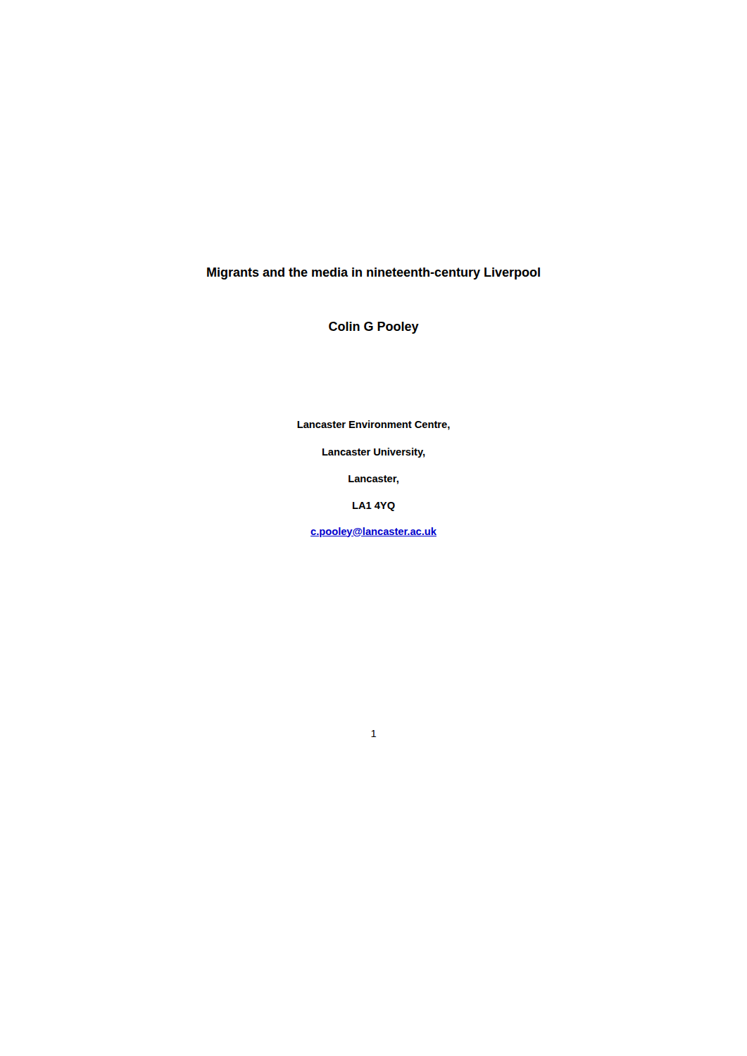Migrants and the media in nineteenth-century Liverpool
Colin G Pooley
Lancaster Environment Centre,
Lancaster University,
Lancaster,
LA1 4YQ
c.pooley@lancaster.ac.uk
1